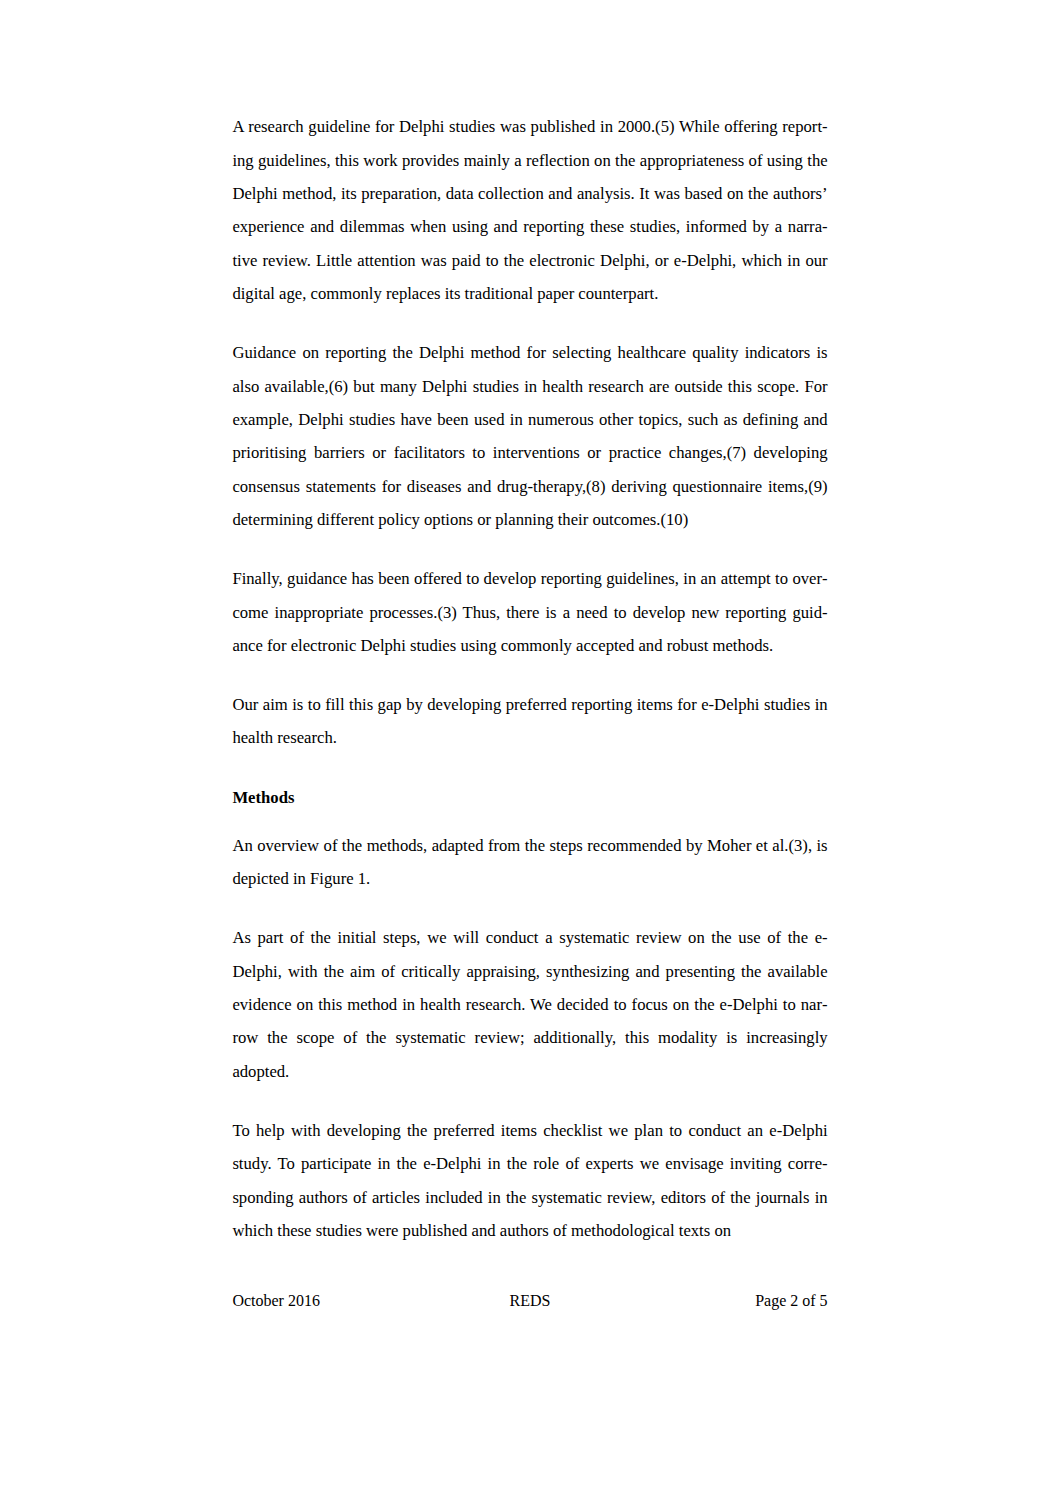A research guideline for Delphi studies was published in 2000.(5) While offering reporting guidelines, this work provides mainly a reflection on the appropriateness of using the Delphi method, its preparation, data collection and analysis. It was based on the authors’ experience and dilemmas when using and reporting these studies, informed by a narrative review. Little attention was paid to the electronic Delphi, or e-Delphi, which in our digital age, commonly replaces its traditional paper counterpart.
Guidance on reporting the Delphi method for selecting healthcare quality indicators is also available,(6) but many Delphi studies in health research are outside this scope. For example, Delphi studies have been used in numerous other topics, such as defining and prioritising barriers or facilitators to interventions or practice changes,(7) developing consensus statements for diseases and drug-therapy,(8) deriving questionnaire items,(9) determining different policy options or planning their outcomes.(10)
Finally, guidance has been offered to develop reporting guidelines, in an attempt to overcome inappropriate processes.(3) Thus, there is a need to develop new reporting guidance for electronic Delphi studies using commonly accepted and robust methods.
Our aim is to fill this gap by developing preferred reporting items for e-Delphi studies in health research.
Methods
An overview of the methods, adapted from the steps recommended by Moher et al.(3), is depicted in Figure 1.
As part of the initial steps, we will conduct a systematic review on the use of the e-Delphi, with the aim of critically appraising, synthesizing and presenting the available evidence on this method in health research. We decided to focus on the e-Delphi to narrow the scope of the systematic review; additionally, this modality is increasingly adopted.
To help with developing the preferred items checklist we plan to conduct an e-Delphi study. To participate in the e-Delphi in the role of experts we envisage inviting corresponding authors of articles included in the systematic review, editors of the journals in which these studies were published and authors of methodological texts on
October 2016
REDS
Page 2 of 5